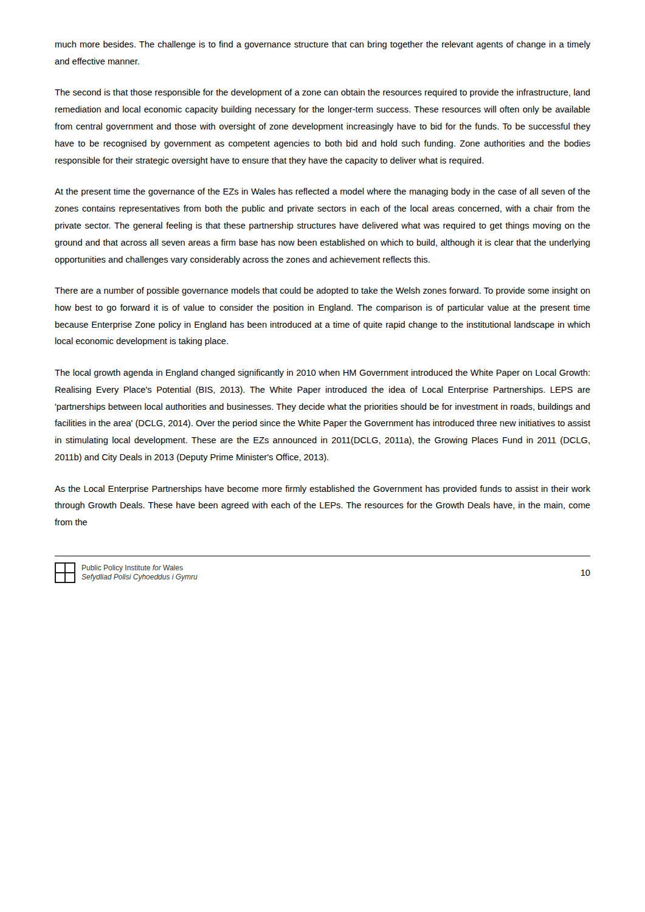much more besides. The challenge is to find a governance structure that can bring together the relevant agents of change in a timely and effective manner.
The second is that those responsible for the development of a zone can obtain the resources required to provide the infrastructure, land remediation and local economic capacity building necessary for the longer-term success. These resources will often only be available from central government and those with oversight of zone development increasingly have to bid for the funds. To be successful they have to be recognised by government as competent agencies to both bid and hold such funding. Zone authorities and the bodies responsible for their strategic oversight have to ensure that they have the capacity to deliver what is required.
At the present time the governance of the EZs in Wales has reflected a model where the managing body in the case of all seven of the zones contains representatives from both the public and private sectors in each of the local areas concerned, with a chair from the private sector. The general feeling is that these partnership structures have delivered what was required to get things moving on the ground and that across all seven areas a firm base has now been established on which to build, although it is clear that the underlying opportunities and challenges vary considerably across the zones and achievement reflects this.
There are a number of possible governance models that could be adopted to take the Welsh zones forward. To provide some insight on how best to go forward it is of value to consider the position in England. The comparison is of particular value at the present time because Enterprise Zone policy in England has been introduced at a time of quite rapid change to the institutional landscape in which local economic development is taking place.
The local growth agenda in England changed significantly in 2010 when HM Government introduced the White Paper on Local Growth: Realising Every Place's Potential (BIS, 2013). The White Paper introduced the idea of Local Enterprise Partnerships. LEPS are 'partnerships between local authorities and businesses. They decide what the priorities should be for investment in roads, buildings and facilities in the area' (DCLG, 2014). Over the period since the White Paper the Government has introduced three new initiatives to assist in stimulating local development. These are the EZs announced in 2011(DCLG, 2011a), the Growing Places Fund in 2011 (DCLG, 2011b) and City Deals in 2013 (Deputy Prime Minister's Office, 2013).
As the Local Enterprise Partnerships have become more firmly established the Government has provided funds to assist in their work through Growth Deals. These have been agreed with each of the LEPs. The resources for the Growth Deals have, in the main, come from the
Public Policy Institute for Wales
Sefydliad Polisi Cyhoeddus i Gymru
10